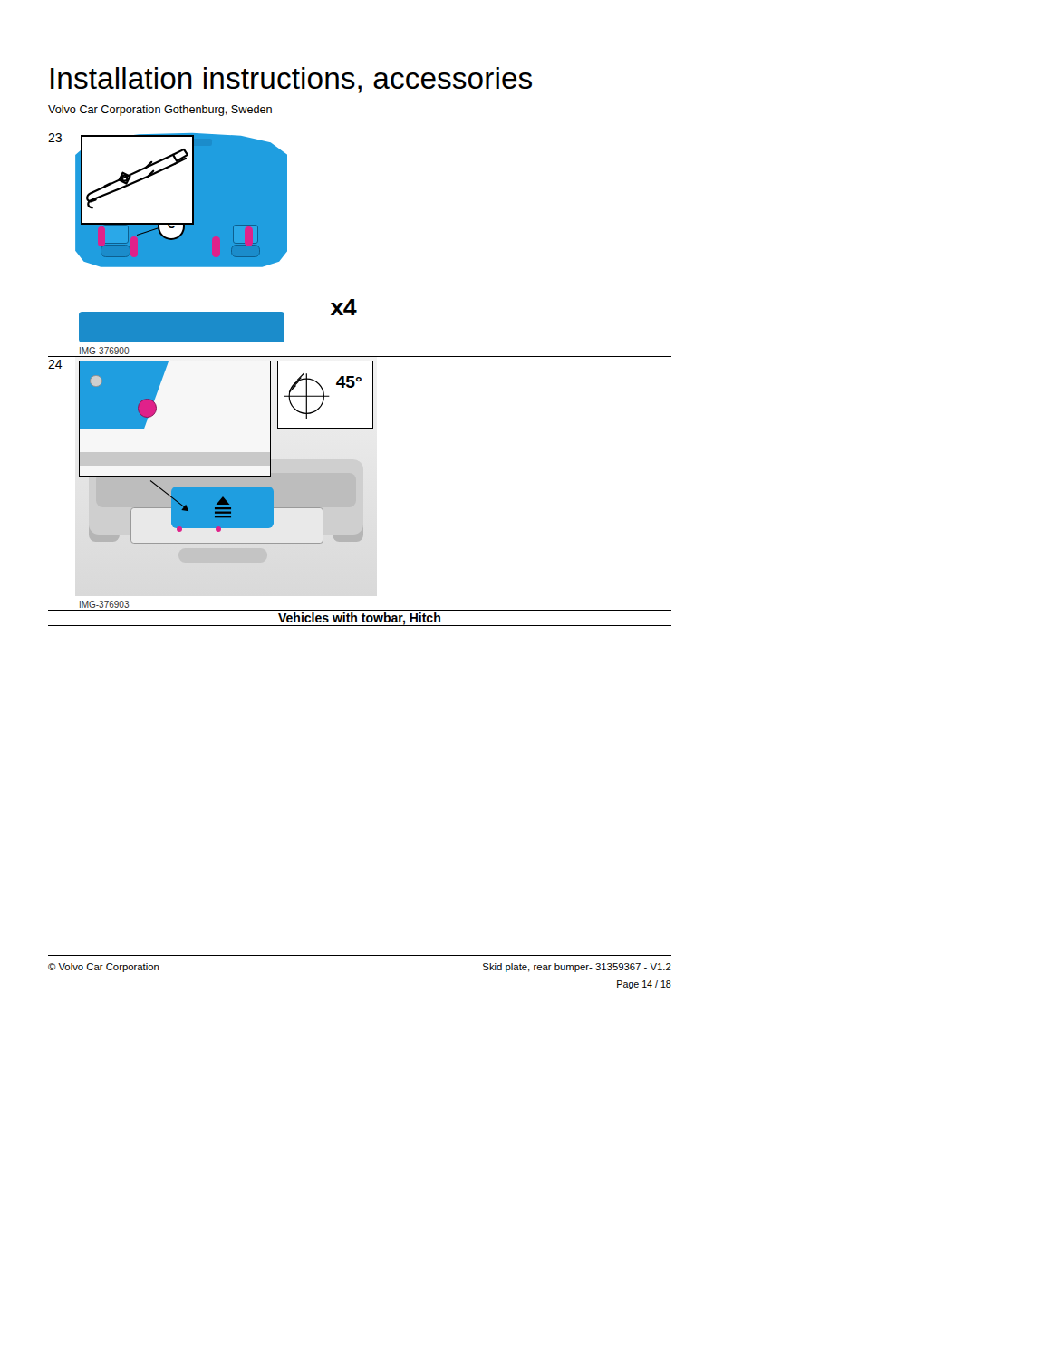Installation instructions, accessories
Volvo Car Corporation Gothenburg, Sweden
| 23 | C x4 IMG-376900 | |
| 24 | 45° IMG-376903 | |
| Vehicles with towbar, Hitch |
© Volvo Car Corporation
Skid plate, rear bumper- 31359367 - V1.2
Page 14 / 18